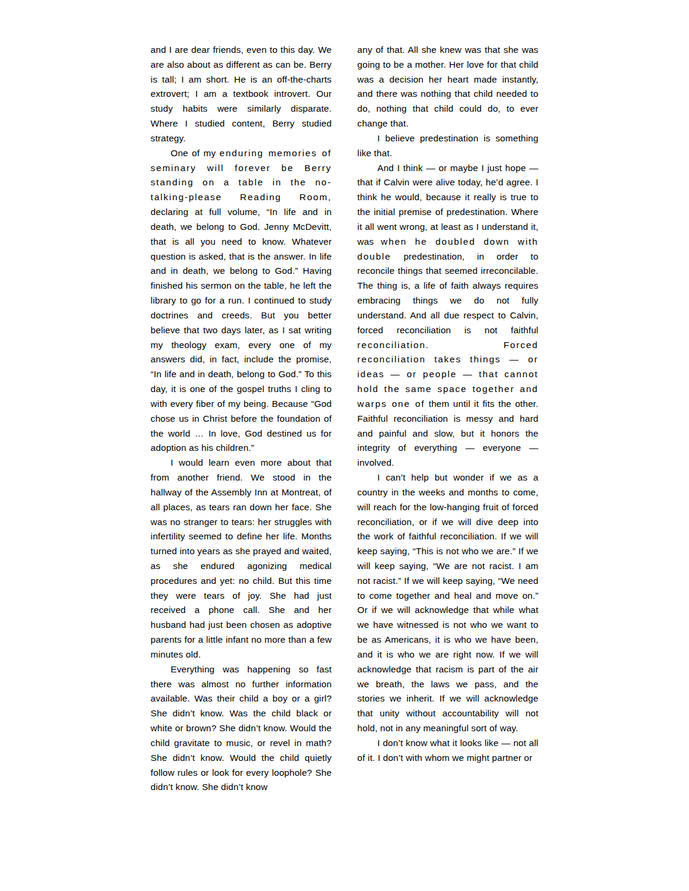and I are dear friends, even to this day. We are also about as different as can be. Berry is tall; I am short. He is an off-the-charts extrovert; I am a textbook introvert. Our study habits were similarly disparate. Where I studied content, Berry studied strategy.
One of my enduring memories of seminary will forever be Berry standing on a table in the no-talking-please Reading Room, declaring at full volume, “In life and in death, we belong to God. Jenny McDevitt, that is all you need to know. Whatever question is asked, that is the answer. In life and in death, we belong to God.” Having finished his sermon on the table, he left the library to go for a run. I continued to study doctrines and creeds. But you better believe that two days later, as I sat writing my theology exam, every one of my answers did, in fact, include the promise, “In life and in death, belong to God.” To this day, it is one of the gospel truths I cling to with every fiber of my being. Because “God chose us in Christ before the foundation of the world … In love, God destined us for adoption as his children.”
I would learn even more about that from another friend. We stood in the hallway of the Assembly Inn at Montreat, of all places, as tears ran down her face. She was no stranger to tears: her struggles with infertility seemed to define her life. Months turned into years as she prayed and waited, as she endured agonizing medical procedures and yet: no child. But this time they were tears of joy. She had just received a phone call. She and her husband had just been chosen as adoptive parents for a little infant no more than a few minutes old.
Everything was happening so fast there was almost no further information available. Was their child a boy or a girl? She didn’t know. Was the child black or white or brown? She didn’t know. Would the child gravitate to music, or revel in math? She didn’t know. Would the child quietly follow rules or look for every loophole? She didn’t know. She didn’t know
any of that. All she knew was that she was going to be a mother. Her love for that child was a decision her heart made instantly, and there was nothing that child needed to do, nothing that child could do, to ever change that.
I believe predestination is something like that.
And I think — or maybe I just hope — that if Calvin were alive today, he’d agree. I think he would, because it really is true to the initial premise of predestination. Where it all went wrong, at least as I understand it, was when he doubled down with double predestination, in order to reconcile things that seemed irreconcilable. The thing is, a life of faith always requires embracing things we do not fully understand. And all due respect to Calvin, forced reconciliation is not faithful reconciliation. Forced reconciliation takes things — or ideas — or people — that cannot hold the same space together and warps one of them until it fits the other. Faithful reconciliation is messy and hard and painful and slow, but it honors the integrity of everything — everyone — involved.
I can’t help but wonder if we as a country in the weeks and months to come, will reach for the low-hanging fruit of forced reconciliation, or if we will dive deep into the work of faithful reconciliation. If we will keep saying, “This is not who we are.” If we will keep saying, “We are not racist. I am not racist.” If we will keep saying, “We need to come together and heal and move on.” Or if we will acknowledge that while what we have witnessed is not who we want to be as Americans, it is who we have been, and it is who we are right now. If we will acknowledge that racism is part of the air we breath, the laws we pass, and the stories we inherit. If we will acknowledge that unity without accountability will not hold, not in any meaningful sort of way.
I don’t know what it looks like — not all of it. I don’t with whom we might partner or